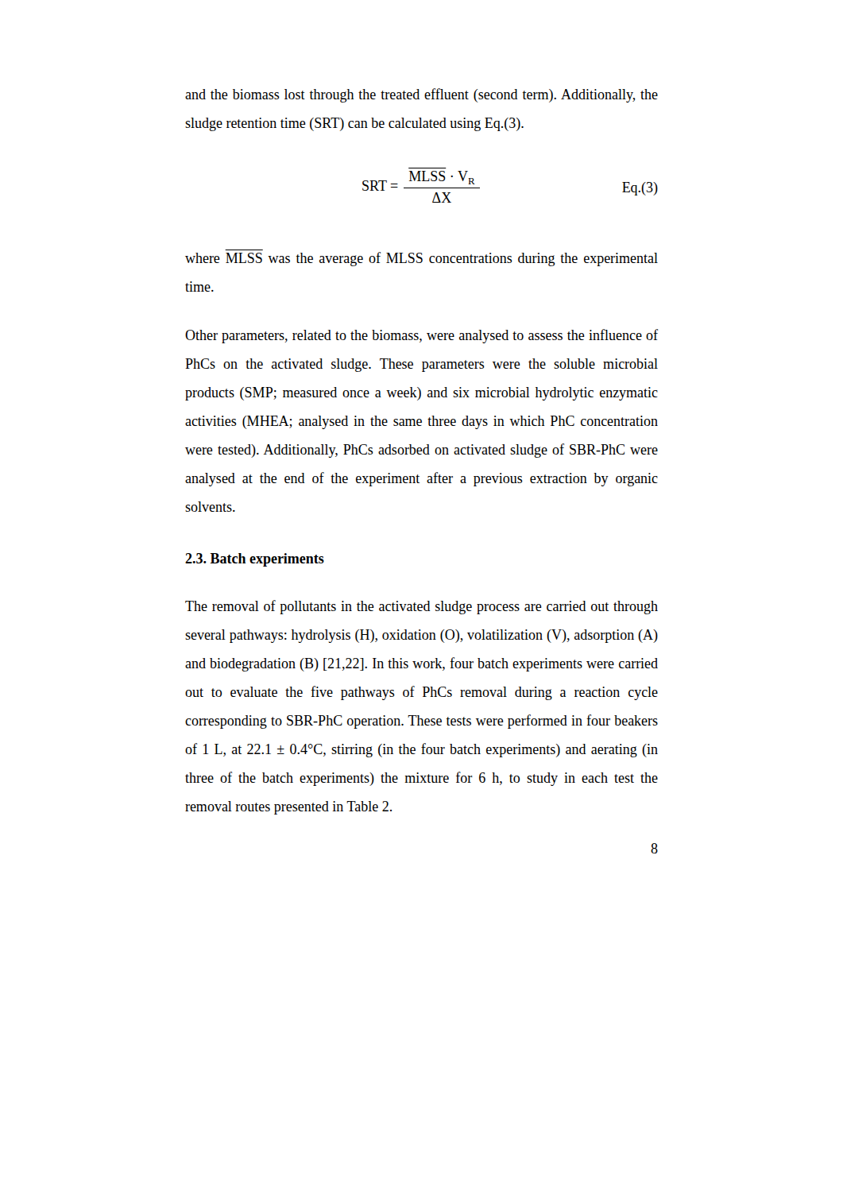and the biomass lost through the treated effluent (second term). Additionally, the sludge retention time (SRT) can be calculated using Eq.(3).
SRT = MLSS · VR ΔX Eq.(3)
where MLSS was the average of MLSS concentrations during the experimental time.
Other parameters, related to the biomass, were analysed to assess the influence of PhCs on the activated sludge. These parameters were the soluble microbial products (SMP; measured once a week) and six microbial hydrolytic enzymatic activities (MHEA; analysed in the same three days in which PhC concentration were tested). Additionally, PhCs adsorbed on activated sludge of SBR-PhC were analysed at the end of the experiment after a previous extraction by organic solvents.
2.3. Batch experiments
The removal of pollutants in the activated sludge process are carried out through several pathways: hydrolysis (H), oxidation (O), volatilization (V), adsorption (A) and biodegradation (B) [21,22]. In this work, four batch experiments were carried out to evaluate the five pathways of PhCs removal during a reaction cycle corresponding to SBR-PhC operation. These tests were performed in four beakers of 1 L, at 22.1 ± 0.4°C, stirring (in the four batch experiments) and aerating (in three of the batch experiments) the mixture for 6 h, to study in each test the removal routes presented in Table 2.
8